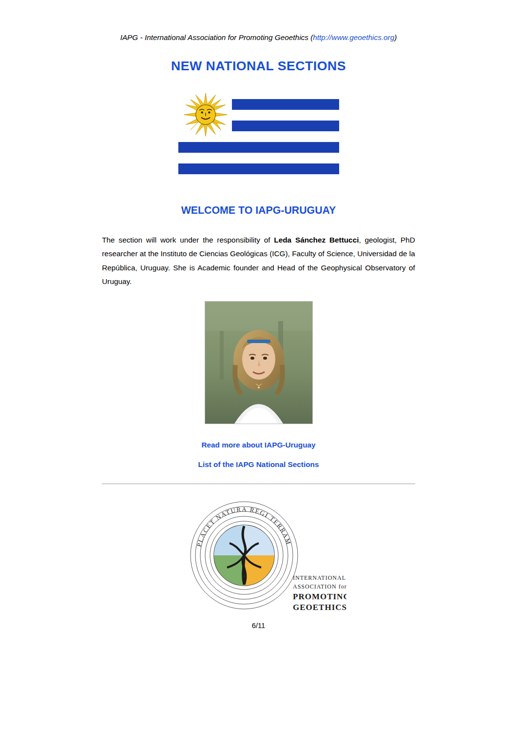IAPG - International Association for Promoting Geoethics (http://www.geoethics.org)
NEW NATIONAL SECTIONS
WELCOME TO IAPG-URUGUAY
The section will work under the responsibility of Leda Sánchez Bettucci, geologist, PhD researcher at the Instituto de Ciencias Geológicas (ICG), Faculty of Science, Universidad de la República, Uruguay. She is Academic founder and Head of the Geophysical Observatory of Uruguay.
Read more about IAPG-Uruguay
List of the IAPG National Sections
PLACET NATURA REGI TERRAM INTERNATIONAL ASSOCIATION for PROMOTING GEOETHICS
6/11